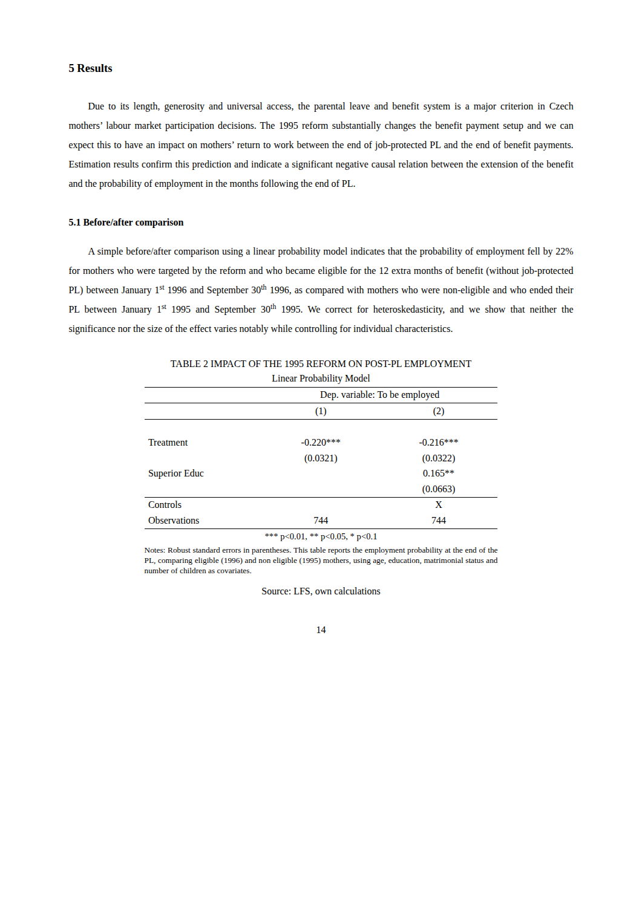5 Results
Due to its length, generosity and universal access, the parental leave and benefit system is a major criterion in Czech mothers’ labour market participation decisions. The 1995 reform substantially changes the benefit payment setup and we can expect this to have an impact on mothers’ return to work between the end of job-protected PL and the end of benefit payments. Estimation results confirm this prediction and indicate a significant negative causal relation between the extension of the benefit and the probability of employment in the months following the end of PL.
5.1 Before/after comparison
A simple before/after comparison using a linear probability model indicates that the probability of employment fell by 22% for mothers who were targeted by the reform and who became eligible for the 12 extra months of benefit (without job-protected PL) between January 1st 1996 and September 30th 1996, as compared with mothers who were non-eligible and who ended their PL between January 1st 1995 and September 30th 1995. We correct for heteroskedasticity, and we show that neither the significance nor the size of the effect varies notably while controlling for individual characteristics.
TABLE 2 IMPACT OF THE 1995 REFORM ON POST-PL EMPLOYMENT
Linear Probability Model
| | Dep. variable: To be employed |
| | (1) | (2) |
| Treatment | -0.220*** | -0.216*** |
| | (0.0321) | (0.0322) |
| Superior Educ | | 0.165** |
| | | (0.0663) |
| Controls | | X |
| Observations | 744 | 744 |
*** p<0.01, ** p<0.05, * p<0.1
Notes: Robust standard errors in parentheses. This table reports the employment probability at the end of the PL, comparing eligible (1996) and non eligible (1995) mothers, using age, education, matrimonial status and number of children as covariates.
Source: LFS, own calculations
14